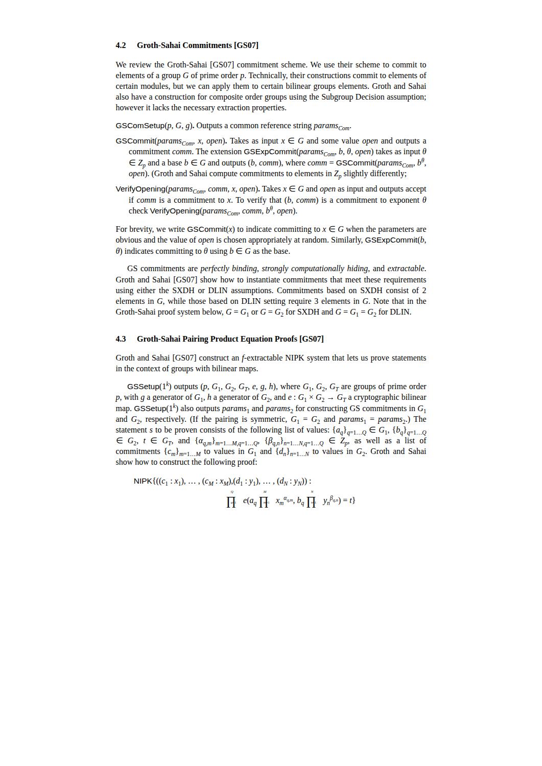4.2 Groth-Sahai Commitments [GS07]
We review the Groth-Sahai [GS07] commitment scheme. We use their scheme to commit to elements of a group G of prime order p. Technically, their constructions commit to elements of certain modules, but we can apply them to certain bilinear groups elements. Groth and Sahai also have a construction for composite order groups using the Subgroup Decision assumption; however it lacks the necessary extraction properties.
GSComSetup(p, G, g). Outputs a common reference string paramsCom.
GSCommit(paramsCom, x, open). Takes as input x ∈ G and some value open and outputs a commitment comm. The extension GSExpCommit(paramsCom, b, θ, open) takes as input θ ∈ Zp and a base b ∈ G and outputs (b, comm), where comm = GSCommit(paramsCom, bθ, open). (Groth and Sahai compute commitments to elements in Zp slightly differently;
VerifyOpening(paramsCom, comm, x, open). Takes x ∈ G and open as input and outputs accept if comm is a commitment to x. To verify that (b, comm) is a commitment to exponent θ check VerifyOpening(paramsCom, comm, bθ, open).
For brevity, we write GSCommit(x) to indicate committing to x ∈ G when the parameters are obvious and the value of open is chosen appropriately at random. Similarly, GSExpCommit(b, θ) indicates committing to θ using b ∈ G as the base.
GS commitments are perfectly binding, strongly computationally hiding, and extractable. Groth and Sahai [GS07] show how to instantiate commitments that meet these requirements using either the SXDH or DLIN assumptions. Commitments based on SXDH consist of 2 elements in G, while those based on DLIN setting require 3 elements in G. Note that in the Groth-Sahai proof system below, G = G1 or G = G2 for SXDH and G = G1 = G2 for DLIN.
4.3 Groth-Sahai Pairing Product Equation Proofs [GS07]
Groth and Sahai [GS07] construct an f-extractable NIPK system that lets us prove statements in the context of groups with bilinear maps.
GSSetup(1k) outputs (p, G1, G2, GT, e, g, h), where G1, G2, GT are groups of prime order p, with g a generator of G1, h a generator of G2, and e : G1 × G2 → GT a cryptographic bilinear map. GSSetup(1k) also outputs params1 and params2 for constructing GS commitments in G1 and G2, respectively. (If the pairing is symmetric, G1 = G2 and params1 = params2.) The statement s to be proven consists of the following list of values: {aq}q=1…Q ∈ G1, {bq}q=1…Q ∈ G2, t ∈ GT, and {αq,m}m=1…M,q=1…Q, {βq,n}n=1…N,q=1…Q ∈ Zp, as well as a list of commitments {cm}m=1…M to values in G1 and {dn}n=1…N to values in G2. Groth and Sahai show how to construct the following proof:
NIPK{((c1 : x1), … , (cM : xM),(d1 : y1), … , (dN : yN)) :
∏Qq=1 e(aq ∏Mm=1 xmαq,m, bq ∏Nn=1 ynβq,n) = t}